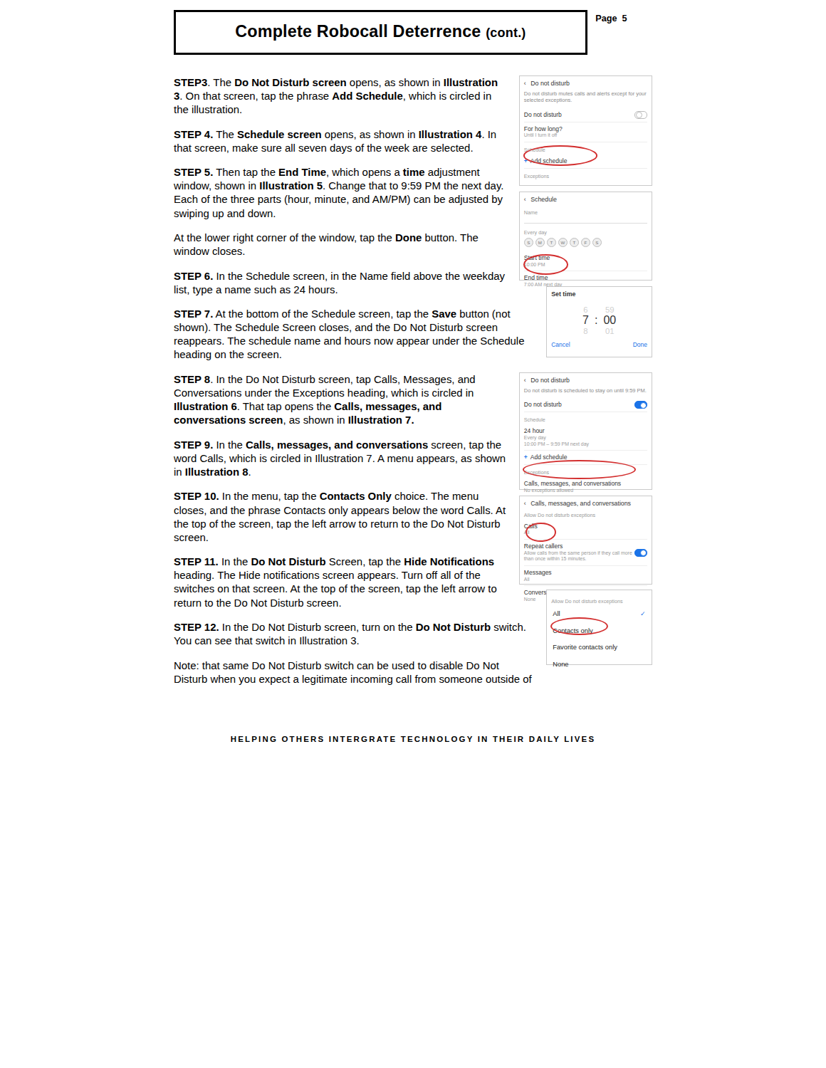Complete Robocall Deterrence (cont.)
Page 5
‹ Do not disturb
Do not disturb mutes calls and alerts except for your selected exceptions.
Do not disturb
For how long?Until I turn it off
Schedule
+Add schedule
Exceptions
STEP3. The Do Not Disturb screen opens, as shown in Illustration 3. On that screen, tap the phrase Add Schedule, which is circled in the illustration.
STEP 4. The Schedule screen opens, as shown in Illustration 4. In that screen, make sure all seven days of the week are selected.
‹ Schedule
Name
Every day
SMTWTFS
Start time10:00 PM
End time7:00 AM next day
STEP 5. Then tap the End Time, which opens a time adjustment window, shown in Illustration 5. Change that to 9:59 PM the next day. Each of the three parts (hour, minute, and AM/PM) can be adjusted by swiping up and down.
Set time
6
7
8
:
59
00
01
Cancel Done
At the lower right corner of the window, tap the Done button. The window closes.
STEP 6. In the Schedule screen, in the Name field above the weekday list, type a name such as 24 hours.
STEP 7. At the bottom of the Schedule screen, tap the Save button (not shown). The Schedule Screen closes, and the Do Not Disturb screen reappears. The schedule name and hours now appear under the Schedule heading on the screen.
‹ Do not disturb
Do not disturb is scheduled to stay on until 9:59 PM.
Do not disturb
Schedule
24 hourEvery day
10:00 PM – 9:59 PM next day
+Add schedule
Exceptions
Calls, messages, and conversationsNo exceptions allowed
Alarms and soundsAlarms, media, and 3 more
STEP 8. In the Do Not Disturb screen, tap Calls, Messages, and Conversations under the Exceptions heading, which is circled in Illustration 6. That tap opens the Calls, messages, and conversations screen, as shown in Illustration 7.
‹ Calls, messages, and conversations
Allow Do not disturb exceptions
CallsAll
Repeat callersAllow calls from the same person if they call more than once within 15 minutes.
MessagesAll
ConversationsNone
STEP 9. In the Calls, messages, and conversations screen, tap the word Calls, which is circled in Illustration 7. A menu appears, as shown in Illustration 8.
Allow Do not disturb exceptions
All✓
Contacts only
Favorite contacts only
None
STEP 10. In the menu, tap the Contacts Only choice. The menu closes, and the phrase Contacts only appears below the word Calls. At the top of the screen, tap the left arrow to return to the Do Not Disturb screen.
STEP 11. In the Do Not Disturb Screen, tap the Hide Notifications heading. The Hide notifications screen appears. Turn off all of the switches on that screen. At the top of the screen, tap the left arrow to return to the Do Not Disturb screen.
STEP 12. In the Do Not Disturb screen, turn on the Do Not Disturb switch. You can see that switch in Illustration 3.
Note: that same Do Not Disturb switch can be used to disable Do Not Disturb when you expect a legitimate incoming call from someone outside of
HELPING OTHERS INTERGRATE TECHNOLOGY IN THEIR DAILY LIVES